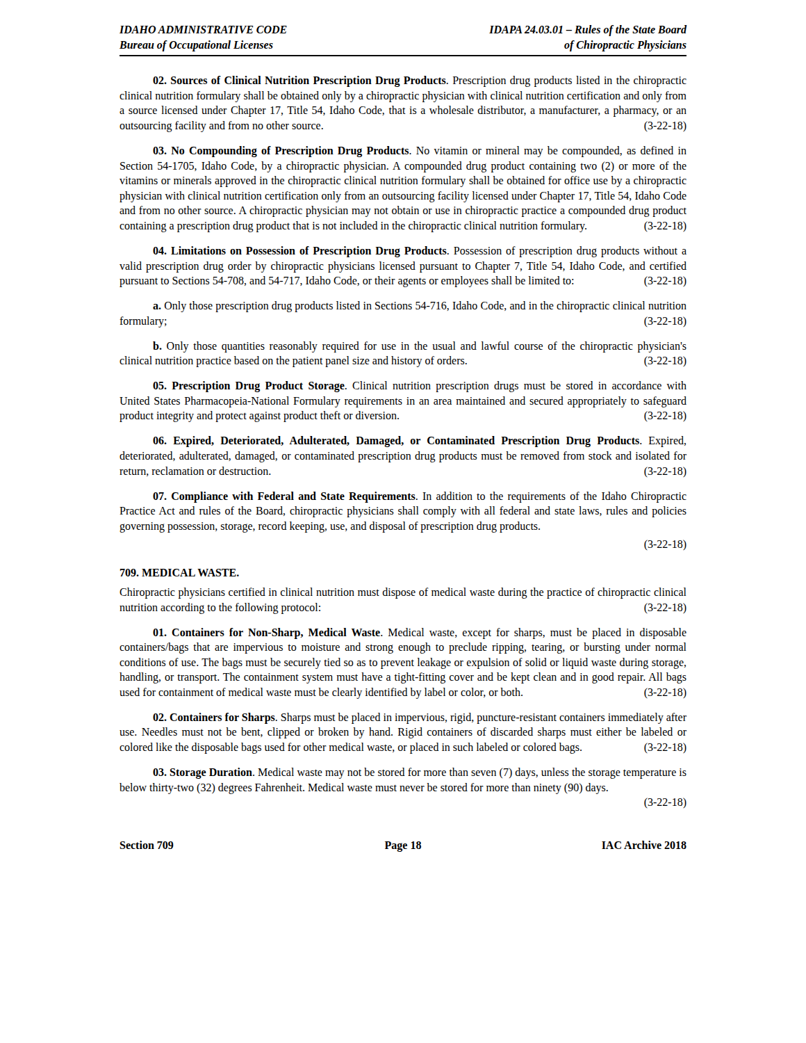| IDAHO ADMINISTRATIVE CODE Bureau of Occupational Licenses | IDAPA 24.03.01 – Rules of the State Board of Chiropractic Physicians |
02. Sources of Clinical Nutrition Prescription Drug Products. Prescription drug products listed in the chiropractic clinical nutrition formulary shall be obtained only by a chiropractic physician with clinical nutrition certification and only from a source licensed under Chapter 17, Title 54, Idaho Code, that is a wholesale distributor, a manufacturer, a pharmacy, or an outsourcing facility and from no other source. (3-22-18)
03. No Compounding of Prescription Drug Products. No vitamin or mineral may be compounded, as defined in Section 54-1705, Idaho Code, by a chiropractic physician. A compounded drug product containing two (2) or more of the vitamins or minerals approved in the chiropractic clinical nutrition formulary shall be obtained for office use by a chiropractic physician with clinical nutrition certification only from an outsourcing facility licensed under Chapter 17, Title 54, Idaho Code and from no other source. A chiropractic physician may not obtain or use in chiropractic practice a compounded drug product containing a prescription drug product that is not included in the chiropractic clinical nutrition formulary. (3-22-18)
04. Limitations on Possession of Prescription Drug Products. Possession of prescription drug products without a valid prescription drug order by chiropractic physicians licensed pursuant to Chapter 7, Title 54, Idaho Code, and certified pursuant to Sections 54-708, and 54-717, Idaho Code, or their agents or employees shall be limited to: (3-22-18)
a. Only those prescription drug products listed in Sections 54-716, Idaho Code, and in the chiropractic clinical nutrition formulary; (3-22-18)
b. Only those quantities reasonably required for use in the usual and lawful course of the chiropractic physician's clinical nutrition practice based on the patient panel size and history of orders. (3-22-18)
05. Prescription Drug Product Storage. Clinical nutrition prescription drugs must be stored in accordance with United States Pharmacopeia-National Formulary requirements in an area maintained and secured appropriately to safeguard product integrity and protect against product theft or diversion. (3-22-18)
06. Expired, Deteriorated, Adulterated, Damaged, or Contaminated Prescription Drug Products. Expired, deteriorated, adulterated, damaged, or contaminated prescription drug products must be removed from stock and isolated for return, reclamation or destruction. (3-22-18)
07. Compliance with Federal and State Requirements. In addition to the requirements of the Idaho Chiropractic Practice Act and rules of the Board, chiropractic physicians shall comply with all federal and state laws, rules and policies governing possession, storage, record keeping, use, and disposal of prescription drug products.
(3-22-18)
709. MEDICAL WASTE.
Chiropractic physicians certified in clinical nutrition must dispose of medical waste during the practice of chiropractic clinical nutrition according to the following protocol: (3-22-18)
01. Containers for Non-Sharp, Medical Waste. Medical waste, except for sharps, must be placed in disposable containers/bags that are impervious to moisture and strong enough to preclude ripping, tearing, or bursting under normal conditions of use. The bags must be securely tied so as to prevent leakage or expulsion of solid or liquid waste during storage, handling, or transport. The containment system must have a tight-fitting cover and be kept clean and in good repair. All bags used for containment of medical waste must be clearly identified by label or color, or both. (3-22-18)
02. Containers for Sharps. Sharps must be placed in impervious, rigid, puncture-resistant containers immediately after use. Needles must not be bent, clipped or broken by hand. Rigid containers of discarded sharps must either be labeled or colored like the disposable bags used for other medical waste, or placed in such labeled or colored bags. (3-22-18)
03. Storage Duration. Medical waste may not be stored for more than seven (7) days, unless the storage temperature is below thirty-two (32) degrees Fahrenheit. Medical waste must never be stored for more than ninety (90) days. (3-22-18)
| Section 709 | Page 18 | IAC Archive 2018 |